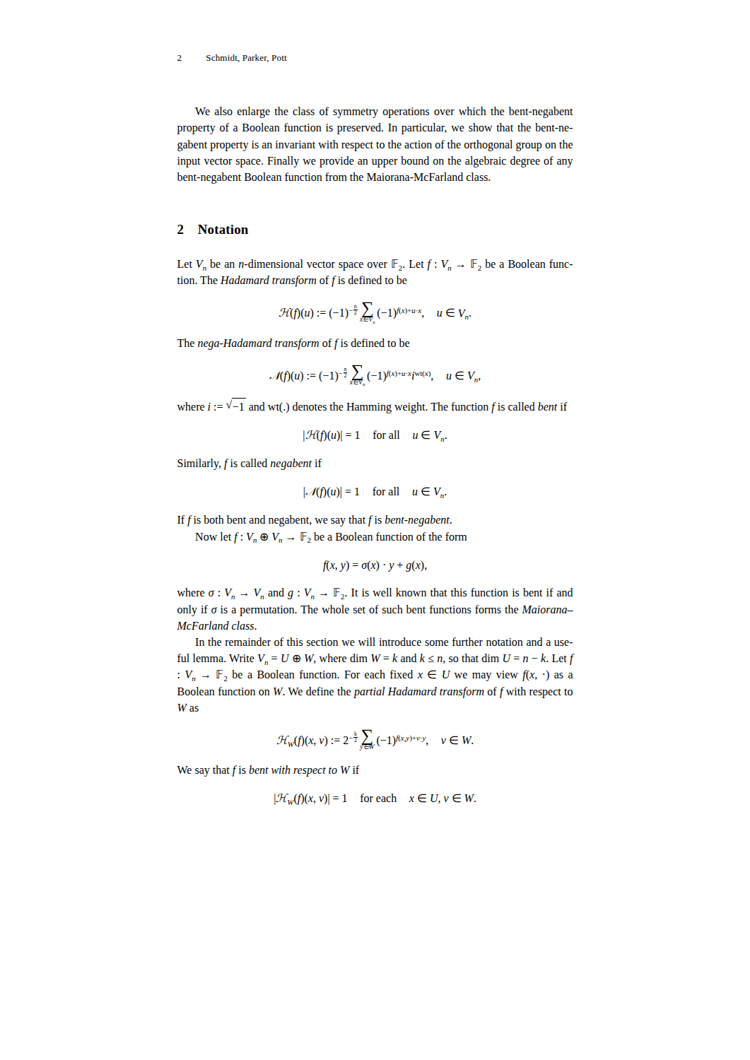2 Schmidt, Parker, Pott
We also enlarge the class of symmetry operations over which the bent-negabent property of a Boolean function is preserved. In particular, we show that the bent-negabent property is an invariant with respect to the action of the orthogonal group on the input vector space. Finally we provide an upper bound on the algebraic degree of any bent-negabent Boolean function from the Maiorana-McFarland class.
2 Notation
Let Vn be an n-dimensional vector space over 𝔽2. Let f : Vn → 𝔽2 be a Boolean function. The Hadamard transform of f is defined to be
ℋ(f)(u) := (−1)−n 2∑x∈Vn(−1)f(x)+u·x, u ∈ Vn.
The nega-Hadamard transform of f is defined to be
𝒩(f)(u) := (−1)−n 2∑x∈Vn(−1)f(x)+u·xiwt(x), u ∈ Vn,
where i := −1 and wt(.) denotes the Hamming weight. The function f is called bent if
|ℋ(f)(u)| = 1 for all u ∈ Vn.
Similarly, f is called negabent if
|𝒩(f)(u)| = 1 for all u ∈ Vn.
If f is both bent and negabent, we say that f is bent-negabent.
Now let f : Vn ⊕ Vn → 𝔽2 be a Boolean function of the form
f(x, y) = σ(x) · y + g(x),
where σ : Vn → Vn and g : Vn → 𝔽2. It is well known that this function is bent if and only if σ is a permutation. The whole set of such bent functions forms the Maiorana–McFarland class.
In the remainder of this section we will introduce some further notation and a useful lemma. Write Vn = U ⊕ W, where dim W = k and k ≤ n, so that dim U = n − k. Let f : Vn → 𝔽2 be a Boolean function. For each fixed x ∈ U we may view f(x, ·) as a Boolean function on W. We define the partial Hadamard transform of f with respect to W as
ℋW(f)(x, v) := 2−k 2∑y∈W(−1)f(x,y)+v·y, v ∈ W.
We say that f is bent with respect to W if
|ℋW(f)(x, v)| = 1 for each x ∈ U, v ∈ W.